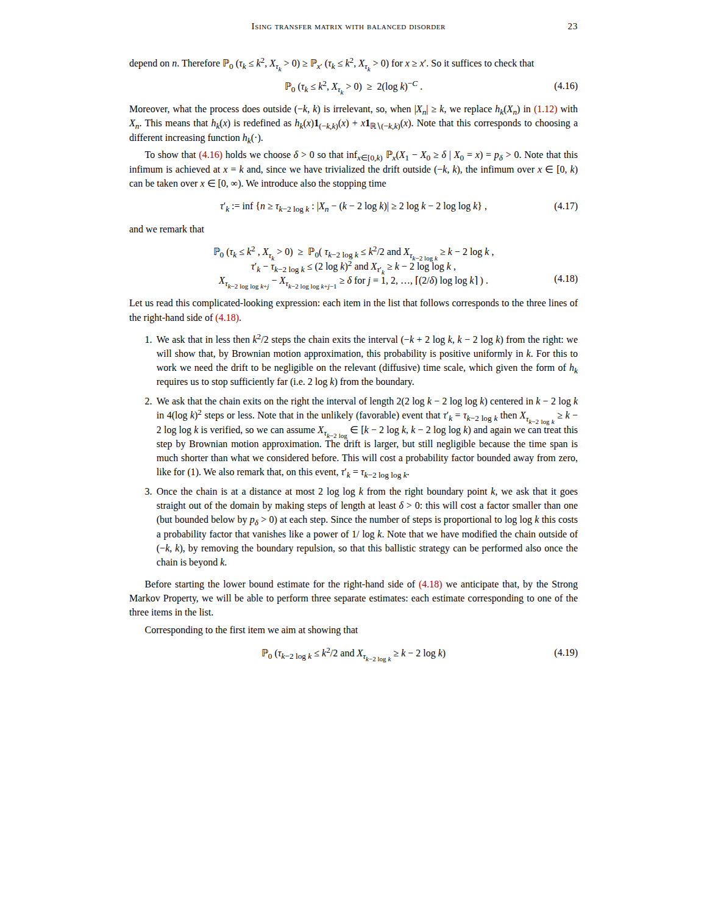Ising transfer matrix with balanced disorder 23
depend on n. Therefore ℙ0 (τk ≤ k2, Xτk > 0) ≥ ℙx′ (τk ≤ k2, Xτk > 0) for x ≥ x′. So it suffices to check that
ℙ0 (τk ≤ k2, Xτk > 0) ≥ 2(log k)−C . (4.16)
Moreover, what the process does outside (−k, k) is irrelevant, so, when |Xn| ≥ k, we replace hk(Xn) in (1.12) with Xn. This means that hk(x) is redefined as hk(x)1(−k,k)(x) + x 1ℝ∖(−k,k)(x). Note that this corresponds to choosing a different increasing function hk(·).
To show that (4.16) holds we choose δ > 0 so that infx∈[0,k) ℙx(X1 − X0 ≥ δ | X0 = x) = pδ > 0. Note that this infimum is achieved at x = k and, since we have trivialized the drift outside (−k, k), the infimum over x ∈ [0, k) can be taken over x ∈ [0, ∞). We introduce also the stopping time
τ′k := inf {n ≥ τk−2 log k : |Xn − (k − 2 log k)| ≥ 2 log k − 2 log log k} , (4.17)
and we remark that
ℙ0 (τk ≤ k2 , Xτk > 0) ≥ ℙ0( τk−2 log k ≤ k2/2 and Xτk−2 log k ≥ k − 2 log k , τ′k − τk−2 log k ≤ (2 log k)2 and Xτ′k ≥ k − 2 log log k , Xτk−2 log log k+j − Xτk−2 log log k+j−1 ≥ δ for j = 1, 2, …, ⌈(2/δ) log log k⌉ ) . (4.18)
Let us read this complicated-looking expression: each item in the list that follows corresponds to the three lines of the right-hand side of (4.18).
We ask that in less then k2/2 steps the chain exits the interval (−k + 2 log k, k − 2 log k) from the right: we will show that, by Brownian motion approximation, this probability is positive uniformly in k. For this to work we need the drift to be negligible on the relevant (diffusive) time scale, which given the form of hk requires us to stop sufficiently far (i.e. 2 log k) from the boundary.
We ask that the chain exits on the right the interval of length 2(2 log k − 2 log log k) centered in k − 2 log k in 4(log k)2 steps or less. Note that in the unlikely (favorable) event that τ′k = τk−2 log k then Xτk−2 log k ≥ k − 2 log log k is verified, so we can assume Xτk−2 log ∈ [k − 2 log k, k − 2 log log k) and again we can treat this step by Brownian motion approximation. The drift is larger, but still negligible because the time span is much shorter than what we considered before. This will cost a probability factor bounded away from zero, like for (1). We also remark that, on this event, τ′k = τk−2 log log k.
Once the chain is at a distance at most 2 log log k from the right boundary point k, we ask that it goes straight out of the domain by making steps of length at least δ > 0: this will cost a factor smaller than one (but bounded below by pδ > 0) at each step. Since the number of steps is proportional to log log k this costs a probability factor that vanishes like a power of 1/ log k. Note that we have modified the chain outside of (−k, k), by removing the boundary repulsion, so that this ballistic strategy can be performed also once the chain is beyond k.
Before starting the lower bound estimate for the right-hand side of (4.18) we anticipate that, by the Strong Markov Property, we will be able to perform three separate estimates: each estimate corresponding to one of the three items in the list.
Corresponding to the first item we aim at showing that
ℙ0 (τk−2 log k ≤ k2/2 and Xτk−2 log k ≥ k − 2 log k) (4.19)